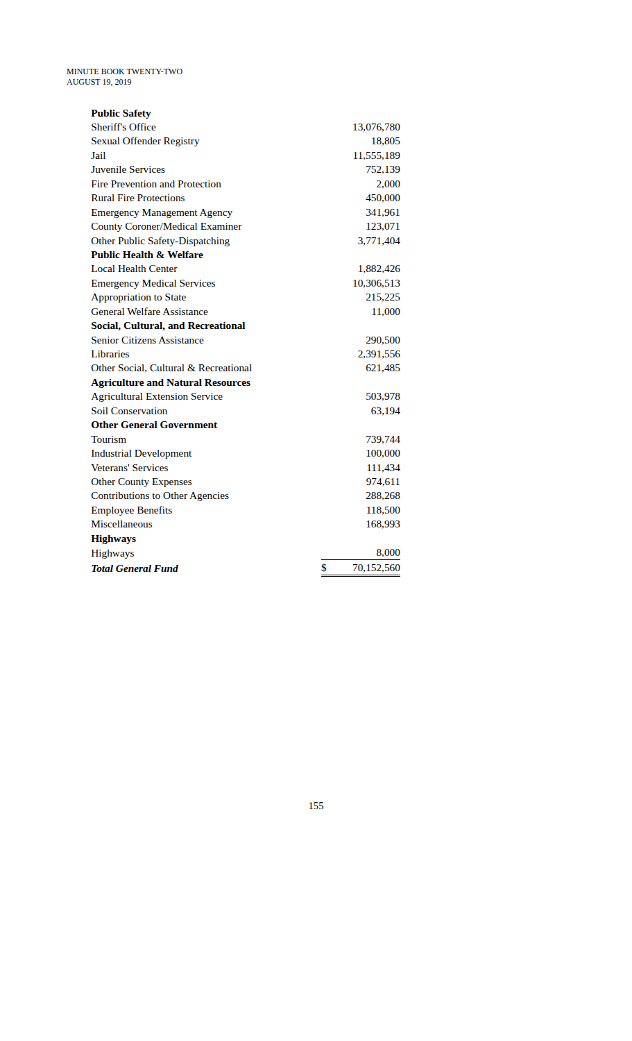MINUTE BOOK TWENTY-TWO
AUGUST 19, 2019
| Public Safety |
| Sheriff's Office | | 13,076,780 |
| Sexual Offender Registry | | 18,805 |
| Jail | | 11,555,189 |
| Juvenile Services | | 752,139 |
| Fire Prevention and Protection | | 2,000 |
| Rural Fire Protections | | 450,000 |
| Emergency Management Agency | | 341,961 |
| County Coroner/Medical Examiner | | 123,071 |
| Other Public Safety-Dispatching | | 3,771,404 |
| Public Health & Welfare |
| Local Health Center | | 1,882,426 |
| Emergency Medical Services | | 10,306,513 |
| Appropriation to State | | 215,225 |
| General Welfare Assistance | | 11,000 |
| Social, Cultural, and Recreational |
| Senior Citizens Assistance | | 290,500 |
| Libraries | | 2,391,556 |
| Other Social, Cultural & Recreational | | 621,485 |
| Agriculture and Natural Resources |
| Agricultural Extension Service | | 503,978 |
| Soil Conservation | | 63,194 |
| Other General Government |
| Tourism | | 739,744 |
| Industrial Development | | 100,000 |
| Veterans' Services | | 111,434 |
| Other County Expenses | | 974,611 |
| Contributions to Other Agencies | | 288,268 |
| Employee Benefits | | 118,500 |
| Miscellaneous | | 168,993 |
| Highways |
| Highways | | 8,000 |
| Total General Fund | $ | 70,152,560 |
155